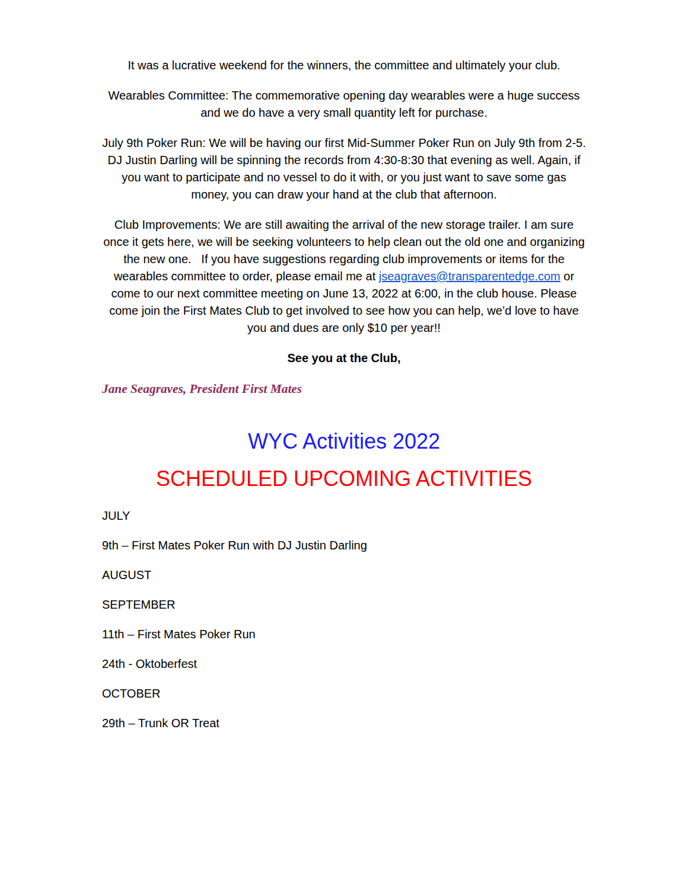It was a lucrative weekend for the winners, the committee and ultimately your club.
Wearables Committee: The commemorative opening day wearables were a huge success and we do have a very small quantity left for purchase.
July 9th Poker Run: We will be having our first Mid-Summer Poker Run on July 9th from 2-5. DJ Justin Darling will be spinning the records from 4:30-8:30 that evening as well. Again, if you want to participate and no vessel to do it with, or you just want to save some gas money, you can draw your hand at the club that afternoon.
Club Improvements: We are still awaiting the arrival of the new storage trailer. I am sure once it gets here, we will be seeking volunteers to help clean out the old one and organizing the new one. If you have suggestions regarding club improvements or items for the wearables committee to order, please email me at jseagraves@transparentedge.com or come to our next committee meeting on June 13, 2022 at 6:00, in the club house. Please come join the First Mates Club to get involved to see how you can help, we’d love to have you and dues are only $10 per year!!
See you at the Club,
Jane Seagraves, President First Mates
WYC Activities 2022
SCHEDULED UPCOMING ACTIVITIES
JULY
9th – First Mates Poker Run with DJ Justin Darling
AUGUST
SEPTEMBER
11th – First Mates Poker Run
24th - Oktoberfest
OCTOBER
29th – Trunk OR Treat